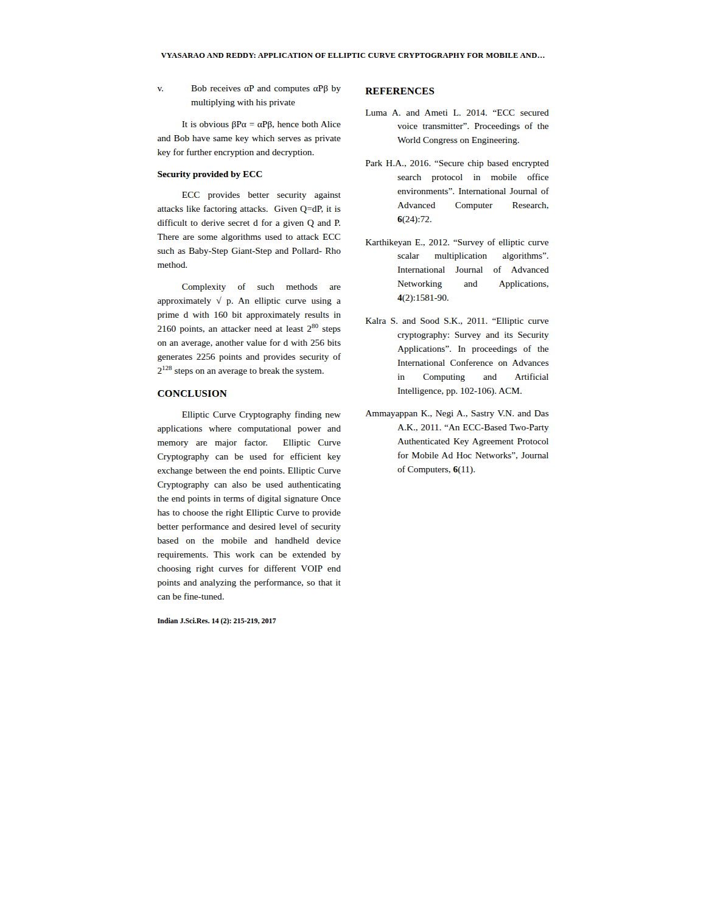Vyasarao and Reddy: Application of Elliptic Curve Cryptography for Mobile and…
v.
Bob receives αP and computes αPβ by multiplying with his private
It is obvious βPα = αPβ, hence both Alice and Bob have same key which serves as private key for further encryption and decryption.
Security provided by ECC
ECC provides better security against attacks like factoring attacks. Given Q=dP, it is difficult to derive secret d for a given Q and P. There are some algorithms used to attack ECC such as Baby-Step Giant-Step and Pollard- Rho method.
Complexity of such methods are approximately √ p. An elliptic curve using a prime d with 160 bit approximately results in 2160 points, an attacker need at least 280 steps on an average, another value for d with 256 bits generates 2256 points and provides security of 2128 steps on an average to break the system.
CONCLUSION
Elliptic Curve Cryptography finding new applications where computational power and memory are major factor. Elliptic Curve Cryptography can be used for efficient key exchange between the end points. Elliptic Curve Cryptography can also be used authenticating the end points in terms of digital signature Once has to choose the right Elliptic Curve to provide better performance and desired level of security based on the mobile and handheld device requirements. This work can be extended by choosing right curves for different VOIP end points and analyzing the performance, so that it can be fine-tuned.
REFERENCES
Luma A. and Ameti L. 2014. “ECC secured voice transmitter”. Proceedings of the World Congress on Engineering.
Park H.A., 2016. “Secure chip based encrypted search protocol in mobile office environments”. International Journal of Advanced Computer Research, 6(24):72.
Karthikeyan E., 2012. “Survey of elliptic curve scalar multiplication algorithms”. International Journal of Advanced Networking and Applications, 4(2):1581-90.
Kalra S. and Sood S.K., 2011. “Elliptic curve cryptography: Survey and its Security Applications”. In proceedings of the International Conference on Advances in Computing and Artificial Intelligence, pp. 102-106). ACM.
Ammayappan K., Negi A., Sastry V.N. and Das A.K., 2011. “An ECC-Based Two-Party Authenticated Key Agreement Protocol for Mobile Ad Hoc Networks”, Journal of Computers, 6(11).
Indian J.Sci.Res. 14 (2): 215-219, 2017